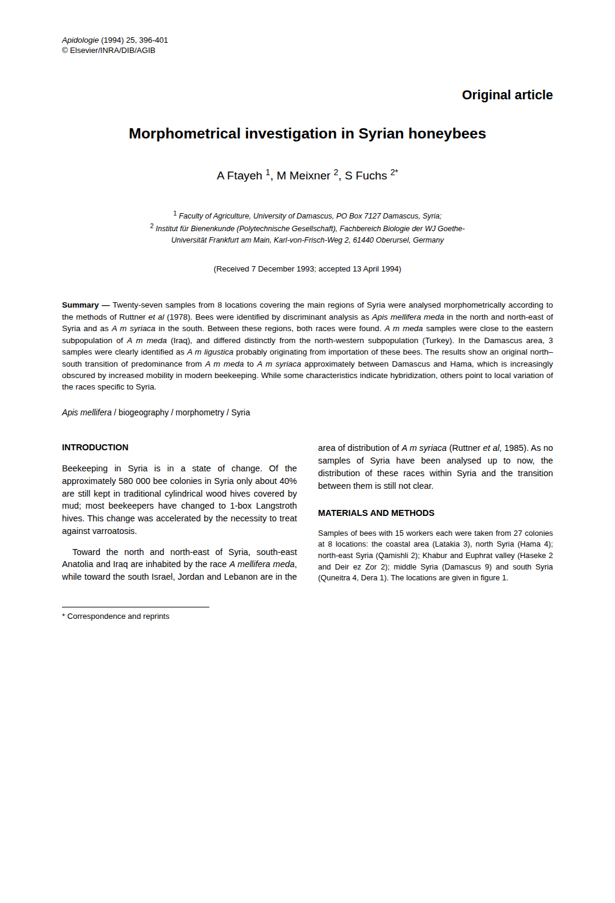Apidologie (1994) 25, 396-401
© Elsevier/INRA/DIB/AGIB
Original article
Morphometrical investigation in Syrian honeybees
A Ftayeh 1, M Meixner 2, S Fuchs 2*
1 Faculty of Agriculture, University of Damascus, PO Box 7127 Damascus, Syria;
2 Institut für Bienenkunde (Polytechnische Gesellschaft), Fachbereich Biologie der WJ Goethe-
Universität Frankfurt am Main, Karl-von-Frisch-Weg 2, 61440 Oberursel, Germany
(Received 7 December 1993; accepted 13 April 1994)
Summary — Twenty-seven samples from 8 locations covering the main regions of Syria were analysed morphometrically according to the methods of Ruttner et al (1978). Bees were identified by discriminant analysis as Apis mellifera meda in the north and north-east of Syria and as A m syriaca in the south. Between these regions, both races were found. A m meda samples were close to the eastern subpopulation of A m meda (Iraq), and differed distinctly from the north-western subpopulation (Turkey). In the Damascus area, 3 samples were clearly identified as A m ligustica probably originating from importation of these bees. The results show an original north–south transition of predominance from A m meda to A m syriaca approximately between Damascus and Hama, which is increasingly obscured by increased mobility in modern beekeeping. While some characteristics indicate hybridization, others point to local variation of the races specific to Syria.
Apis mellifera / biogeography / morphometry / Syria
INTRODUCTION
Beekeeping in Syria is in a state of change. Of the approximately 580 000 bee colonies in Syria only about 40% are still kept in traditional cylindrical wood hives covered by mud; most beekeepers have changed to 1-box Langstroth hives. This change was accelerated by the necessity to treat against varroatosis.
Toward the north and north-east of Syria, south-east Anatolia and Iraq are inhabited by the race A mellifera meda, while toward the south Israel, Jordan and Lebanon are in the area of distribution of A m syriaca (Ruttner et al, 1985). As no samples of Syria have been analysed up to now, the distribution of these races within Syria and the transition between them is still not clear.
MATERIALS AND METHODS
Samples of bees with 15 workers each were taken from 27 colonies at 8 locations: the coastal area (Latakia 3), north Syria (Hama 4); north-east Syria (Qamishli 2); Khabur and Euphrat valley (Haseke 2 and Deir ez Zor 2); middle Syria (Damascus 9) and south Syria (Quneitra 4, Dera 1). The locations are given in figure 1.
* Correspondence and reprints